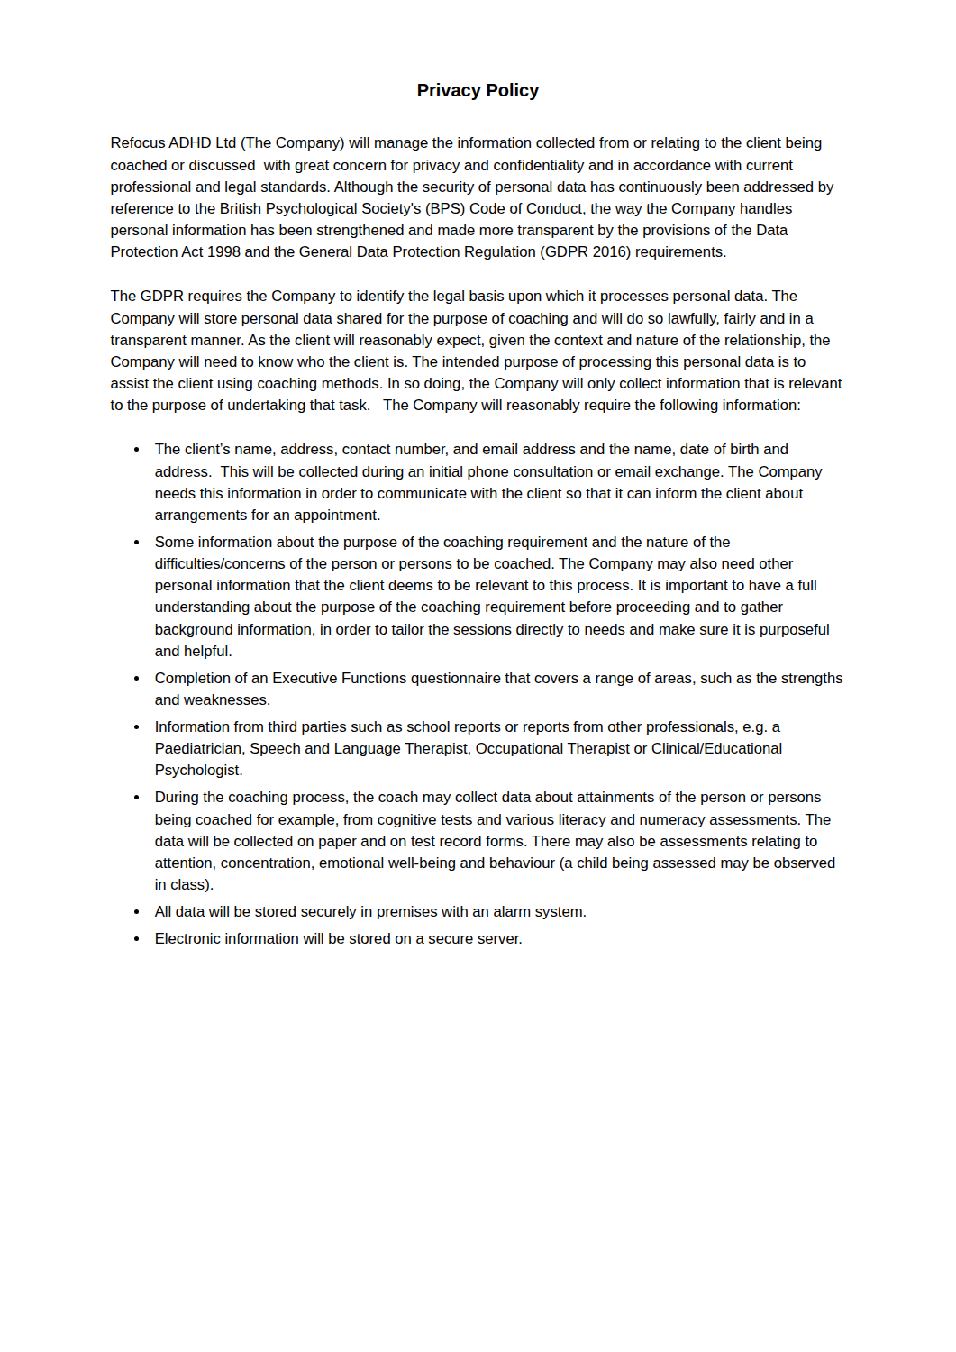Privacy Policy
Refocus ADHD Ltd (The Company) will manage the information collected from or relating to the client being coached or discussed with great concern for privacy and confidentiality and in accordance with current professional and legal standards. Although the security of personal data has continuously been addressed by reference to the British Psychological Society's (BPS) Code of Conduct, the way the Company handles personal information has been strengthened and made more transparent by the provisions of the Data Protection Act 1998 and the General Data Protection Regulation (GDPR 2016) requirements.
The GDPR requires the Company to identify the legal basis upon which it processes personal data. The Company will store personal data shared for the purpose of coaching and will do so lawfully, fairly and in a transparent manner. As the client will reasonably expect, given the context and nature of the relationship, the Company will need to know who the client is. The intended purpose of processing this personal data is to assist the client using coaching methods. In so doing, the Company will only collect information that is relevant to the purpose of undertaking that task. The Company will reasonably require the following information:
The client’s name, address, contact number, and email address and the name, date of birth and address. This will be collected during an initial phone consultation or email exchange. The Company needs this information in order to communicate with the client so that it can inform the client about arrangements for an appointment.
Some information about the purpose of the coaching requirement and the nature of the difficulties/concerns of the person or persons to be coached. The Company may also need other personal information that the client deems to be relevant to this process. It is important to have a full understanding about the purpose of the coaching requirement before proceeding and to gather background information, in order to tailor the sessions directly to needs and make sure it is purposeful and helpful.
Completion of an Executive Functions questionnaire that covers a range of areas, such as the strengths and weaknesses.
Information from third parties such as school reports or reports from other professionals, e.g. a Paediatrician, Speech and Language Therapist, Occupational Therapist or Clinical/Educational Psychologist.
During the coaching process, the coach may collect data about attainments of the person or persons being coached for example, from cognitive tests and various literacy and numeracy assessments. The data will be collected on paper and on test record forms. There may also be assessments relating to attention, concentration, emotional well-being and behaviour (a child being assessed may be observed in class).
All data will be stored securely in premises with an alarm system.
Electronic information will be stored on a secure server.